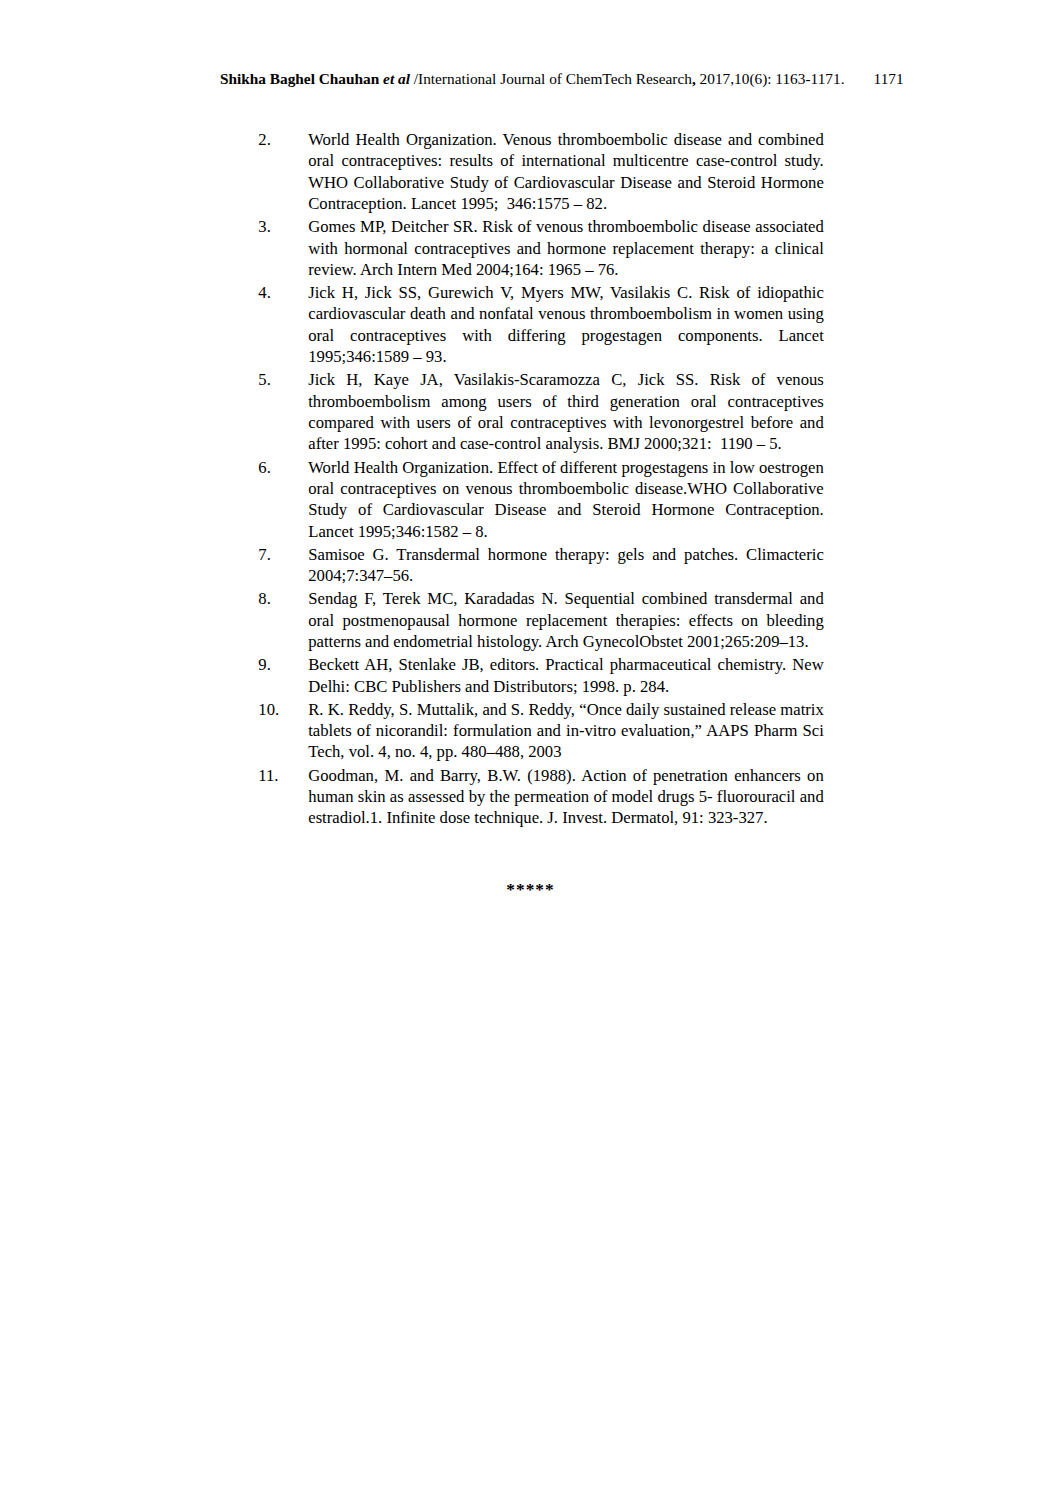Shikha Baghel Chauhan et al /International Journal of ChemTech Research, 2017,10(6): 1163-1171.1171
2. World Health Organization. Venous thromboembolic disease and combined oral contraceptives: results of international multicentre case-control study. WHO Collaborative Study of Cardiovascular Disease and Steroid Hormone Contraception. Lancet 1995; 346:1575 – 82.
3. Gomes MP, Deitcher SR. Risk of venous thromboembolic disease associated with hormonal contraceptives and hormone replacement therapy: a clinical review. Arch Intern Med 2004;164: 1965 – 76.
4. Jick H, Jick SS, Gurewich V, Myers MW, Vasilakis C. Risk of idiopathic cardiovascular death and nonfatal venous thromboembolism in women using oral contraceptives with differing progestagen components. Lancet 1995;346:1589 – 93.
5. Jick H, Kaye JA, Vasilakis-Scaramozza C, Jick SS. Risk of venous thromboembolism among users of third generation oral contraceptives compared with users of oral contraceptives with levonorgestrel before and after 1995: cohort and case-control analysis. BMJ 2000;321: 1190 – 5.
6. World Health Organization. Effect of different progestagens in low oestrogen oral contraceptives on venous thromboembolic disease.WHO Collaborative Study of Cardiovascular Disease and Steroid Hormone Contraception. Lancet 1995;346:1582 – 8.
7. Samisoe G. Transdermal hormone therapy: gels and patches. Climacteric 2004;7:347–56.
8. Sendag F, Terek MC, Karadadas N. Sequential combined transdermal and oral postmenopausal hormone replacement therapies: effects on bleeding patterns and endometrial histology. Arch GynecolObstet 2001;265:209–13.
9. Beckett AH, Stenlake JB, editors. Practical pharmaceutical chemistry. New Delhi: CBC Publishers and Distributors; 1998. p. 284.
10. R. K. Reddy, S. Muttalik, and S. Reddy, “Once daily sustained release matrix tablets of nicorandil: formulation and in-vitro evaluation,” AAPS Pharm Sci Tech, vol. 4, no. 4, pp. 480–488, 2003
11. Goodman, M. and Barry, B.W. (1988). Action of penetration enhancers on human skin as assessed by the permeation of model drugs 5- fluorouracil and estradiol.1. Infinite dose technique. J. Invest. Dermatol, 91: 323-327.
*****